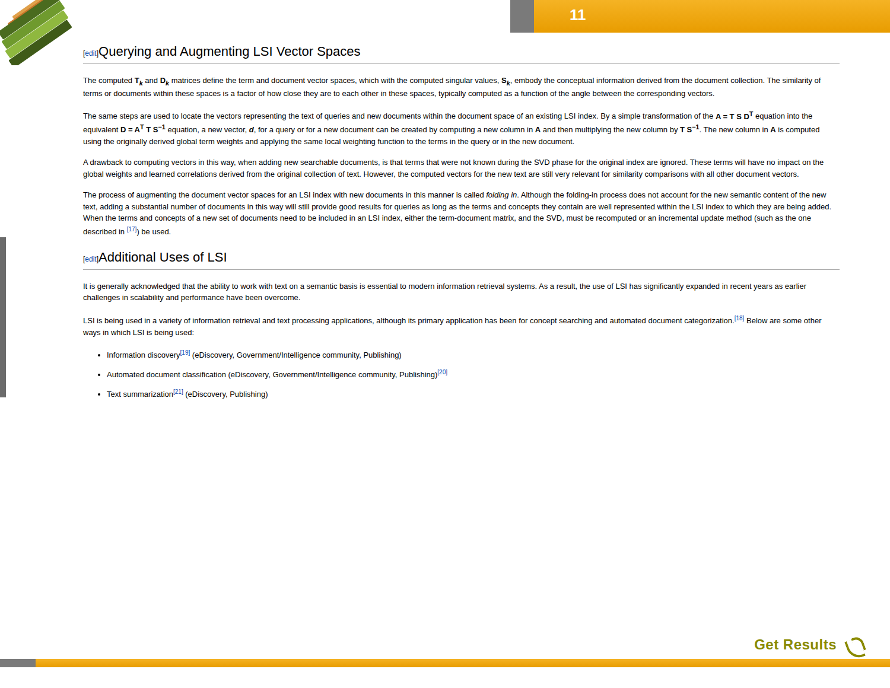11
[edit] Querying and Augmenting LSI Vector Spaces
The computed Tk and Dk matrices define the term and document vector spaces, which with the computed singular values, Sk, embody the conceptual information derived from the document collection. The similarity of terms or documents within these spaces is a factor of how close they are to each other in these spaces, typically computed as a function of the angle between the corresponding vectors.
The same steps are used to locate the vectors representing the text of queries and new documents within the document space of an existing LSI index. By a simple transformation of the A = T S DT equation into the equivalent D = AT T S−1 equation, a new vector, d, for a query or for a new document can be created by computing a new column in A and then multiplying the new column by T S−1. The new column in A is computed using the originally derived global term weights and applying the same local weighting function to the terms in the query or in the new document.
A drawback to computing vectors in this way, when adding new searchable documents, is that terms that were not known during the SVD phase for the original index are ignored. These terms will have no impact on the global weights and learned correlations derived from the original collection of text. However, the computed vectors for the new text are still very relevant for similarity comparisons with all other document vectors.
The process of augmenting the document vector spaces for an LSI index with new documents in this manner is called folding in. Although the folding-in process does not account for the new semantic content of the new text, adding a substantial number of documents in this way will still provide good results for queries as long as the terms and concepts they contain are well represented within the LSI index to which they are being added. When the terms and concepts of a new set of documents need to be included in an LSI index, either the term-document matrix, and the SVD, must be recomputed or an incremental update method (such as the one described in [17]) be used.
[edit] Additional Uses of LSI
It is generally acknowledged that the ability to work with text on a semantic basis is essential to modern information retrieval systems. As a result, the use of LSI has significantly expanded in recent years as earlier challenges in scalability and performance have been overcome.
LSI is being used in a variety of information retrieval and text processing applications, although its primary application has been for concept searching and automated document categorization.[18] Below are some other ways in which LSI is being used:
Information discovery[19] (eDiscovery, Government/Intelligence community, Publishing)
Automated document classification (eDiscovery, Government/Intelligence community, Publishing)[20]
Text summarization[21] (eDiscovery, Publishing)
Get Results